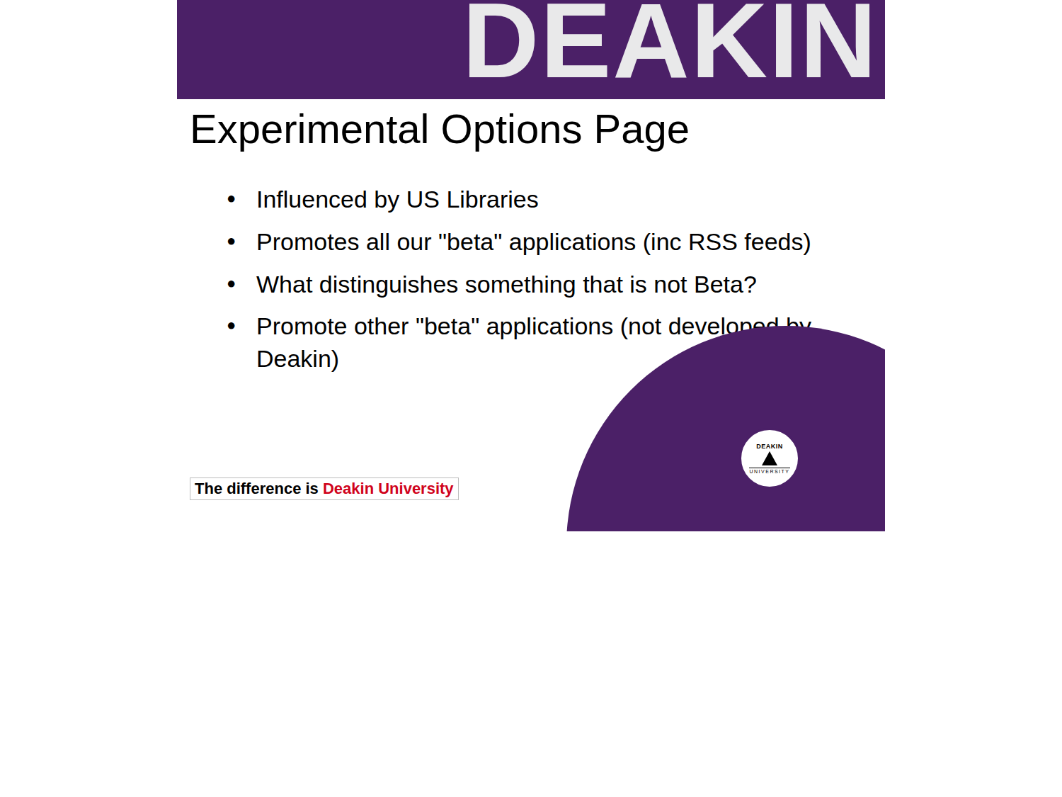DEAKIN
Experimental Options Page
Influenced by US Libraries
Promotes all our "beta" applications (inc RSS feeds)
What distinguishes something that is not Beta?
Promote other "beta" applications (not developed by Deakin)
DEAKIN UNIVERSITY
The difference is Deakin University